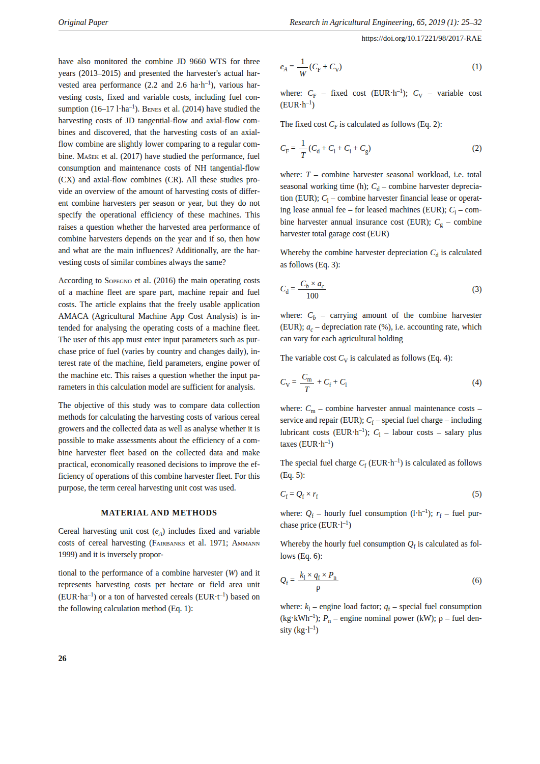Original Paper
Research in Agricultural Engineering, 65, 2019 (1): 25–32
https://doi.org/10.17221/98/2017-RAE
have also monitored the combine JD 9660 WTS for three years (2013–2015) and presented the harvester's actual harvested area performance (2.2 and 2.6 ha·h–1), various harvesting costs, fixed and variable costs, including fuel consumption (16–17 l·ha–1). Benes et al. (2014) have studied the harvesting costs of JD tangential-flow and axial-flow combines and discovered, that the harvesting costs of an axial-flow combine are slightly lower comparing to a regular combine. Mašek et al. (2017) have studied the performance, fuel consumption and maintenance costs of NH tangential-flow (CX) and axial-flow combines (CR). All these studies provide an overview of the amount of harvesting costs of different combine harvesters per season or year, but they do not specify the operational efficiency of these machines. This raises a question whether the harvested area performance of combine harvesters depends on the year and if so, then how and what are the main influences? Additionally, are the harvesting costs of similar combines always the same?
According to Sopegno et al. (2016) the main operating costs of a machine fleet are spare part, machine repair and fuel costs. The article explains that the freely usable application AMACA (Agricultural Machine App Cost Analysis) is intended for analysing the operating costs of a machine fleet. The user of this app must enter input parameters such as purchase price of fuel (varies by country and changes daily), interest rate of the machine, field parameters, engine power of the machine etc. This raises a question whether the input parameters in this calculation model are sufficient for analysis.
The objective of this study was to compare data collection methods for calculating the harvesting costs of various cereal growers and the collected data as well as analyse whether it is possible to make assessments about the efficiency of a combine harvester fleet based on the collected data and make practical, economically reasoned decisions to improve the efficiency of operations of this combine harvester fleet. For this purpose, the term cereal harvesting unit cost was used.
Material and methods
Cereal harvesting unit cost (eA) includes fixed and variable costs of cereal harvesting (Fairbanks et al. 1971; Ammann 1999) and it is inversely propor-
tional to the performance of a combine harvester (W) and it represents harvesting costs per hectare or field area unit (EUR·ha–1) or a ton of harvested cereals (EUR·t–1) based on the following calculation method (Eq. 1):
eA = 1 W(CF + CV)
(1)
where: CF – fixed cost (EUR·h–1); CV – variable cost (EUR·h–1)
The fixed cost CF is calculated as follows (Eq. 2):
CF = 1 T(Cd + Cl + Ci + Cg)
(2)
where: T – combine harvester seasonal workload, i.e. total seasonal working time (h); Cd – combine harvester depreciation (EUR); Cl – combine harvester financial lease or operating lease annual fee – for leased machines (EUR); Ci – combine harvester annual insurance cost (EUR); Cg – combine harvester total garage cost (EUR)
Whereby the combine harvester depreciation Cd is calculated as follows (Eq. 3):
Cd = Cb × ac 100
(3)
where: Cb – carrying amount of the combine harvester (EUR); ac – depreciation rate (%), i.e. accounting rate, which can vary for each agricultural holding
The variable cost CV is calculated as follows (Eq. 4):
CV = Cm T + Cf + Cl
(4)
where: Cm – combine harvester annual maintenance costs – service and repair (EUR); Cf – special fuel charge – including lubricant costs (EUR·h–1); Cl – labour costs – salary plus taxes (EUR·h–1)
The special fuel charge Cf (EUR·h–1) is calculated as follows (Eq. 5):
Cf = Qf × rf
(5)
where: Qf – hourly fuel consumption (l·h–1); rf – fuel purchase price (EUR·l–1)
Whereby the hourly fuel consumption Qf is calculated as follows (Eq. 6):
Qf = kl × qf × Pn ρ
(6)
where: kl – engine load factor; qf – special fuel consumption (kg·kWh–1); Pn – engine nominal power (kW); ρ – fuel density (kg·l–1)
26